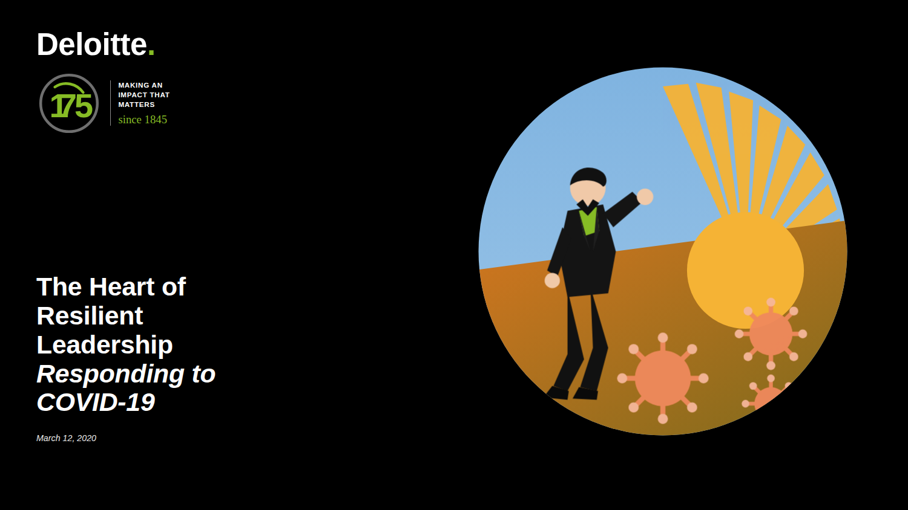Deloitte.
1 7 5
Making an
impact that
matters
since 1845
Illustration: a person stepping toward a rising sun over a landscape dotted with coronavirus particles A circular illustration. The upper half shows a blue sky with a large yellow sun and radiating rays. The lower half is an orange-brown ground with three stylized coronavirus particles. A figure in a dark suit with a green shirt strides forward, looking up toward the sun.
The Heart of Resilient Leadership Responding to COVID-19
March 12, 2020